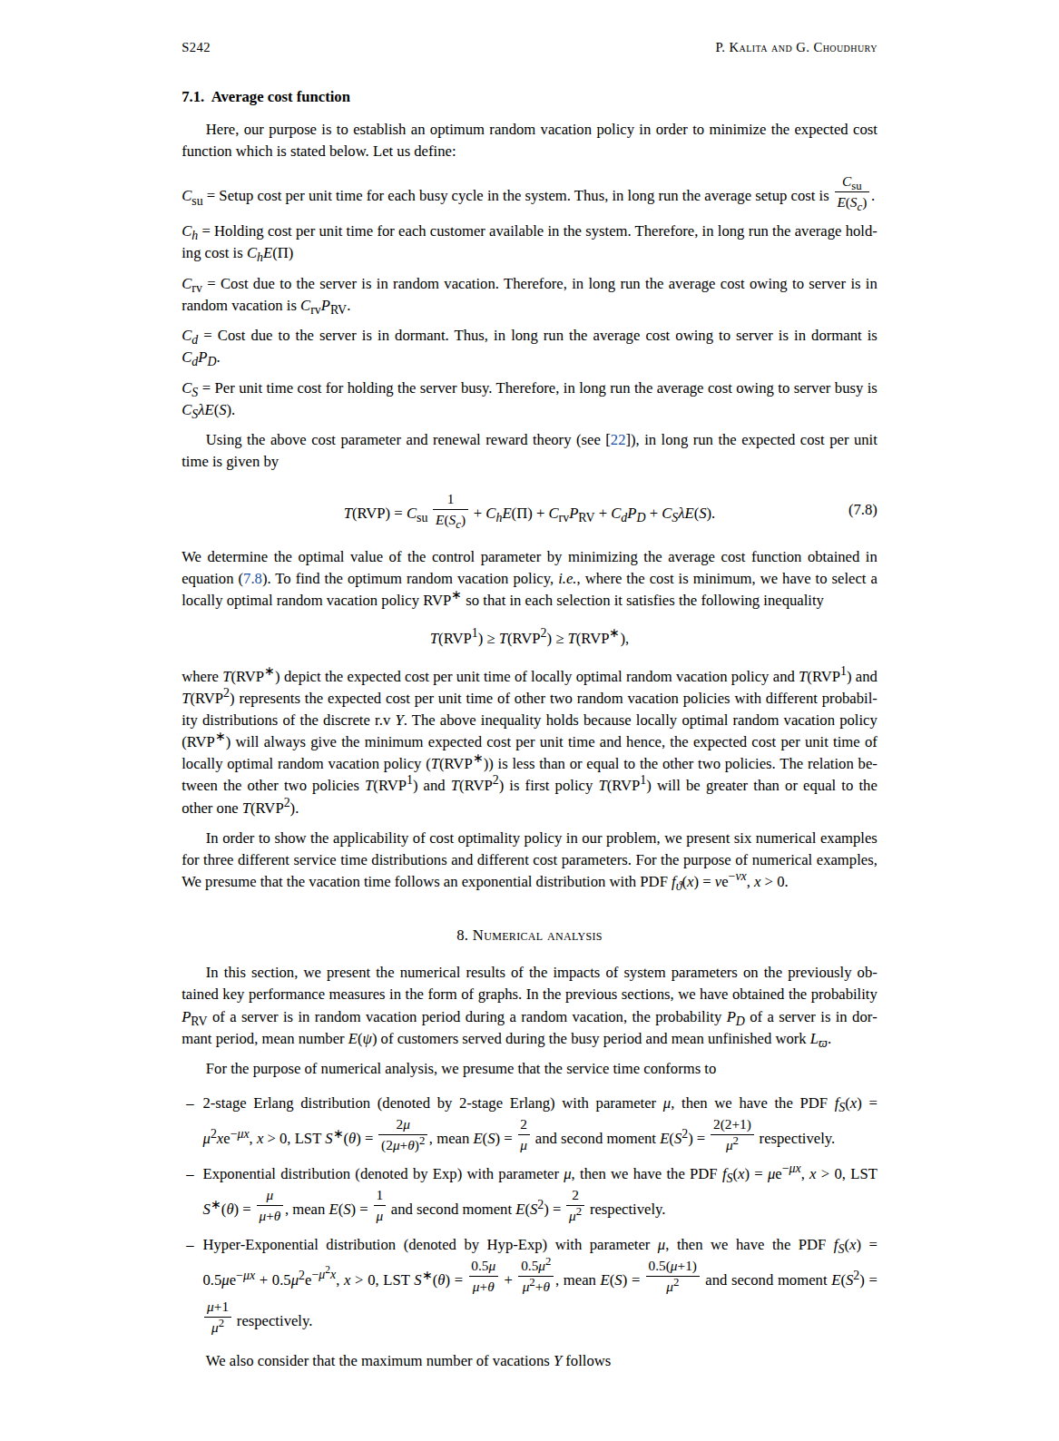S242 P. Kalita and G. Choudhury
7.1. Average cost function
Here, our purpose is to establish an optimum random vacation policy in order to minimize the expected cost function which is stated below. Let us define:
Csu = Setup cost per unit time for each busy cycle in the system. Thus, in long run the average setup cost is Csu E(Sc).
Ch = Holding cost per unit time for each customer available in the system. Therefore, in long run the average holding cost is ChE(Π)
Crv = Cost due to the server is in random vacation. Therefore, in long run the average cost owing to server is in random vacation is CrvPRV.
Cd = Cost due to the server is in dormant. Thus, in long run the average cost owing to server is in dormant is CdPD.
CS = Per unit time cost for holding the server busy. Therefore, in long run the average cost owing to server busy is CSλE(S).
Using the above cost parameter and renewal reward theory (see [22]), in long run the expected cost per unit time is given by
T(RVP) = Csu 1 E(Sc) + ChE(Π) + CrvPRV + CdPD + CSλE(S). (7.8)
We determine the optimal value of the control parameter by minimizing the average cost function obtained in equation (7.8). To find the optimum random vacation policy, i.e., where the cost is minimum, we have to select a locally optimal random vacation policy RVP∗ so that in each selection it satisfies the following inequality
T(RVP1) ≥ T(RVP2) ≥ T(RVP∗),
where T(RVP∗) depict the expected cost per unit time of locally optimal random vacation policy and T(RVP1) and T(RVP2) represents the expected cost per unit time of other two random vacation policies with different probability distributions of the discrete r.v Y. The above inequality holds because locally optimal random vacation policy (RVP∗) will always give the minimum expected cost per unit time and hence, the expected cost per unit time of locally optimal random vacation policy (T(RVP∗)) is less than or equal to the other two policies. The relation between the other two policies T(RVP1) and T(RVP2) is first policy T(RVP1) will be greater than or equal to the other one T(RVP2).
In order to show the applicability of cost optimality policy in our problem, we present six numerical examples for three different service time distributions and different cost parameters. For the purpose of numerical examples, We presume that the vacation time follows an exponential distribution with PDF fϑ(x) = νe−νx, x > 0.
8. Numerical analysis
In this section, we present the numerical results of the impacts of system parameters on the previously obtained key performance measures in the form of graphs. In the previous sections, we have obtained the probability PRV of a server is in random vacation period during a random vacation, the probability PD of a server is in dormant period, mean number E(ψ) of customers served during the busy period and mean unfinished work Lϖ.
For the purpose of numerical analysis, we presume that the service time conforms to
2-stage Erlang distribution (denoted by 2-stage Erlang) with parameter μ, then we have the PDF fS(x) = μ2xe−μx, x > 0, LST S∗(θ) = 2μ(2μ+θ)2, mean E(S) = 2 μ and second moment E(S2) = 2(2+1) μ2 respectively.
Exponential distribution (denoted by Exp) with parameter μ, then we have the PDF fS(x) = μe−μx, x > 0, LST S∗(θ) = μμ+θ, mean E(S) = 1 μ and second moment E(S2) = 2 μ2 respectively.
Hyper-Exponential distribution (denoted by Hyp-Exp) with parameter μ, then we have the PDF fS(x) = 0.5μe−μx + 0.5μ2e−μ2x, x > 0, LST S∗(θ) = 0.5μ μ+θ + 0.5μ2 μ2+θ, mean E(S) = 0.5(μ+1) μ2 and second moment E(S2) = μ+1 μ2 respectively.
We also consider that the maximum number of vacations Y follows